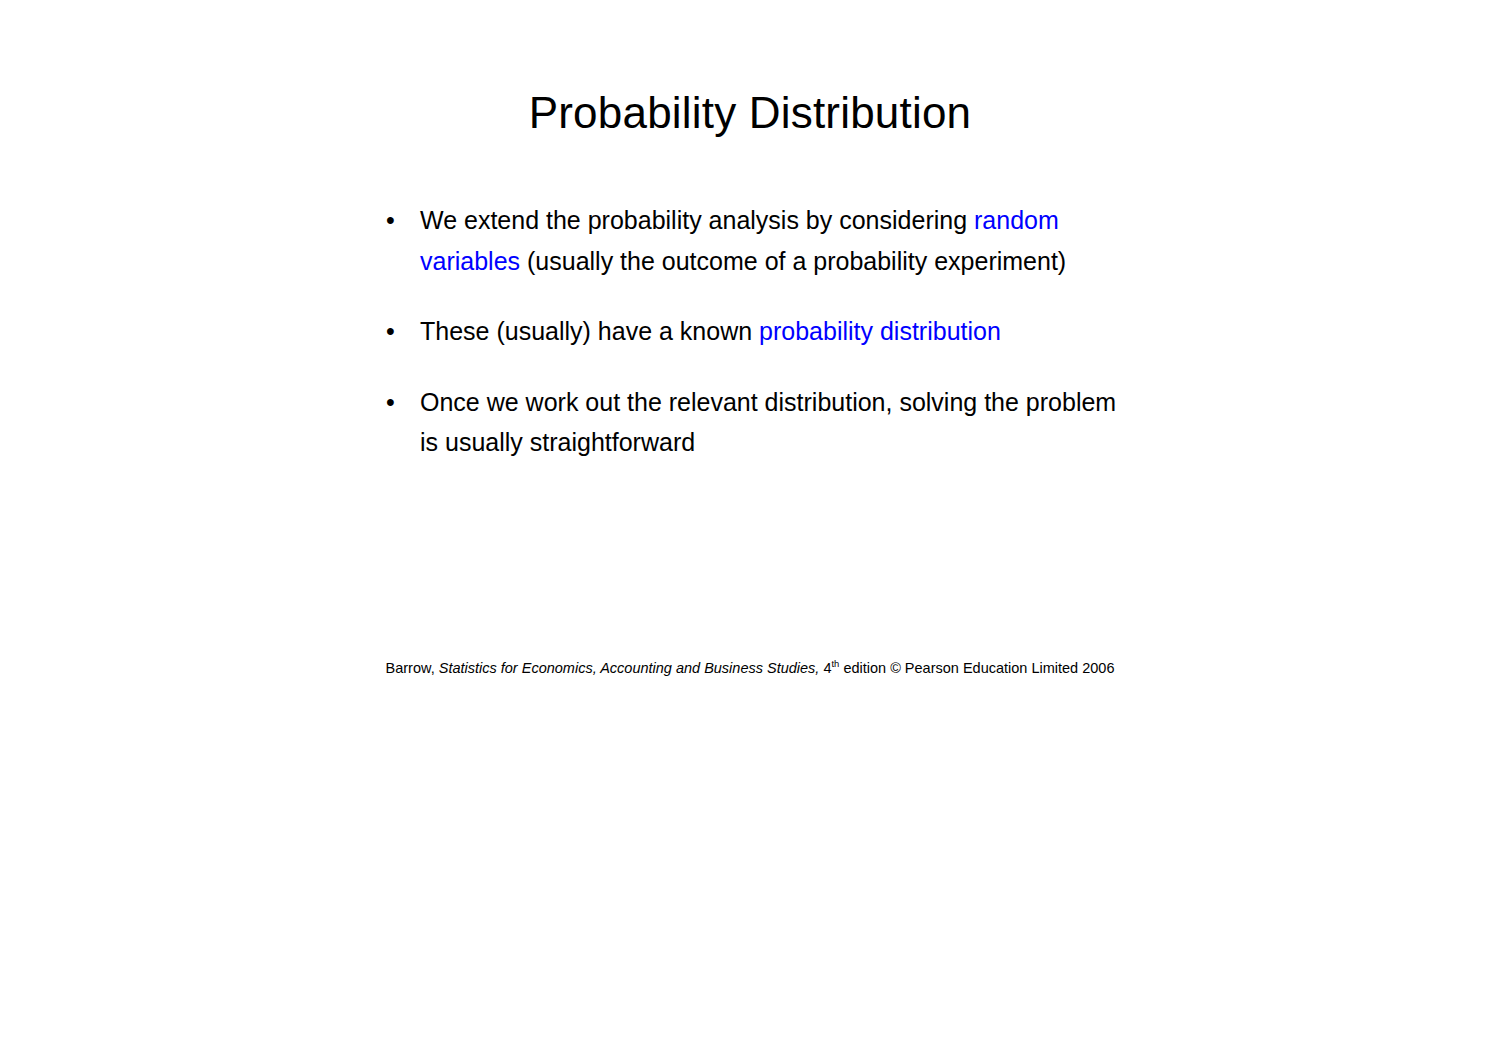Probability Distribution
We extend the probability analysis by considering random variables (usually the outcome of a probability experiment)
These (usually) have a known probability distribution
Once we work out the relevant distribution, solving the problem is usually straightforward
Barrow, Statistics for Economics, Accounting and Business Studies, 4th edition © Pearson Education Limited 2006